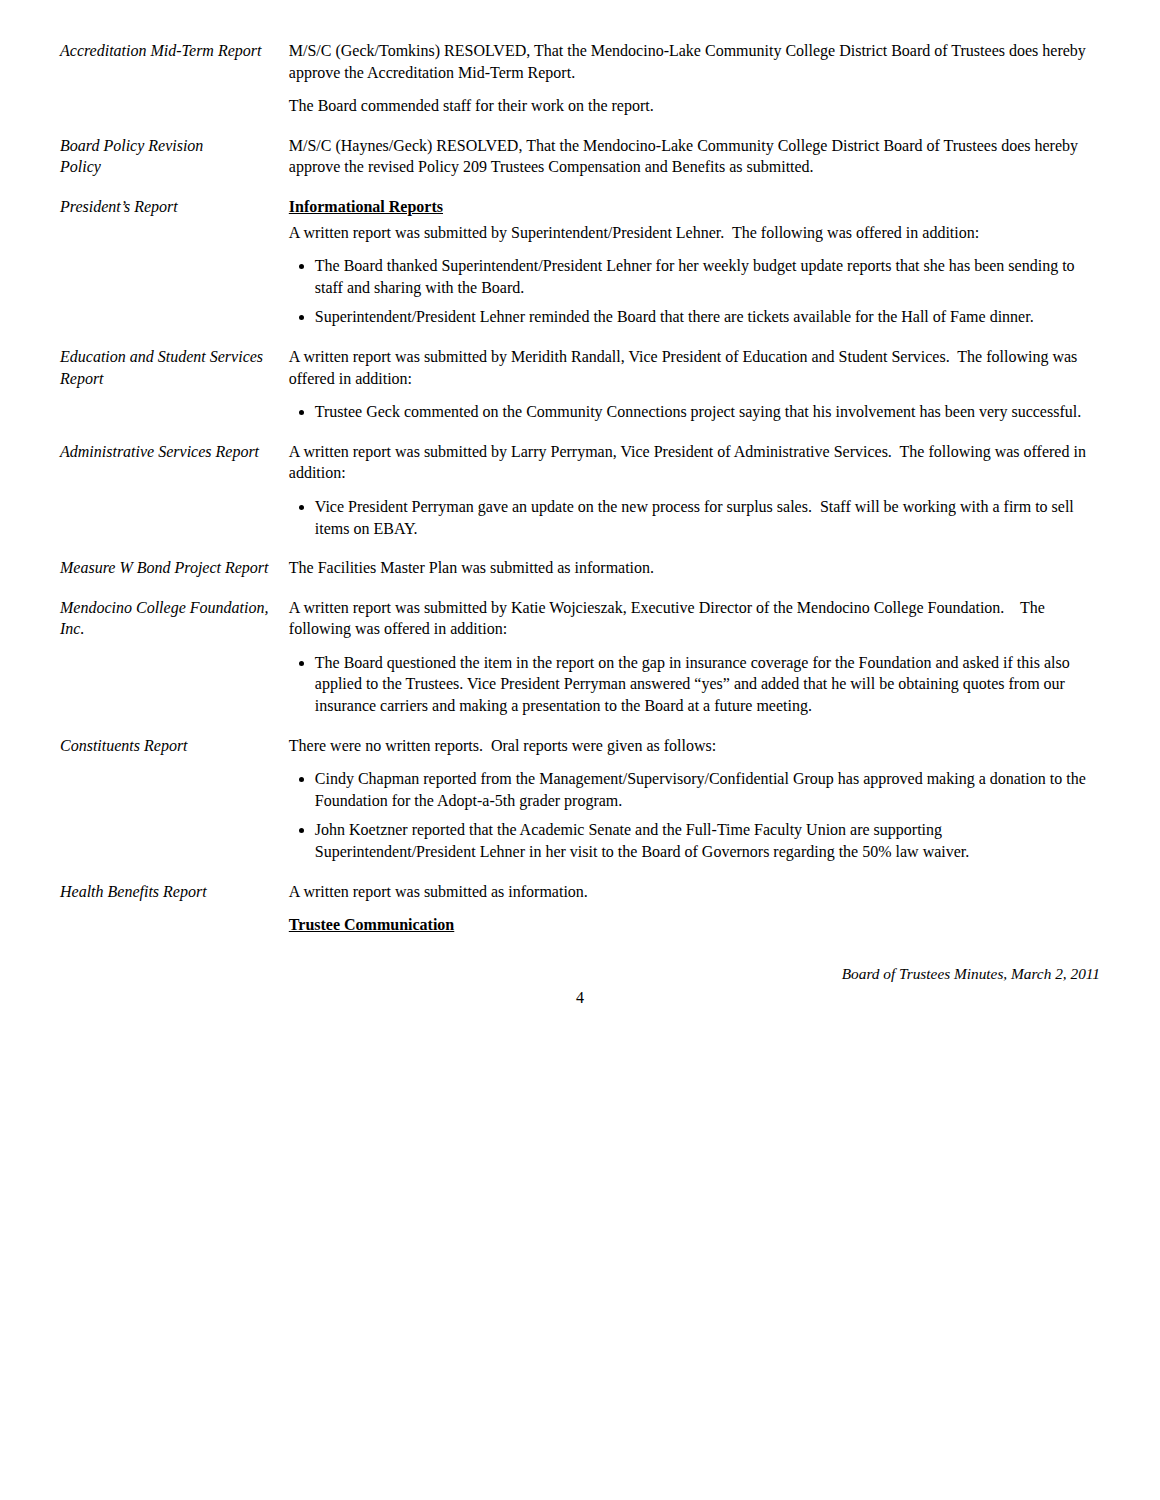| Accreditation Mid-Term Report | M/S/C (Geck/Tomkins) RESOLVED, That the Mendocino-Lake Community College District Board of Trustees does hereby approve the Accreditation Mid-Term Report. The Board commended staff for their work on the report. |
| Board Policy Revision Policy | M/S/C (Haynes/Geck) RESOLVED, That the Mendocino-Lake Community College District Board of Trustees does hereby approve the revised Policy 209 Trustees Compensation and Benefits as submitted. |
| President’s Report | Informational Reports A written report was submitted by Superintendent/President Lehner. The following was offered in addition: The Board thanked Superintendent/President Lehner for her weekly budget update reports that she has been sending to staff and sharing with the Board. Superintendent/President Lehner reminded the Board that there are tickets available for the Hall of Fame dinner. |
| Education and Student Services Report | A written report was submitted by Meridith Randall, Vice President of Education and Student Services. The following was offered in addition: Trustee Geck commented on the Community Connections project saying that his involvement has been very successful. |
| Administrative Services Report | A written report was submitted by Larry Perryman, Vice President of Administrative Services. The following was offered in addition: Vice President Perryman gave an update on the new process for surplus sales. Staff will be working with a firm to sell items on EBAY. |
| Measure W Bond Project Report | The Facilities Master Plan was submitted as information. |
| Mendocino College Foundation, Inc. | A written report was submitted by Katie Wojcieszak, Executive Director of the Mendocino College Foundation. The following was offered in addition: The Board questioned the item in the report on the gap in insurance coverage for the Foundation and asked if this also applied to the Trustees. Vice President Perryman answered “yes” and added that he will be obtaining quotes from our insurance carriers and making a presentation to the Board at a future meeting. |
| Constituents Report | There were no written reports. Oral reports were given as follows: Cindy Chapman reported from the Management/Supervisory/Confidential Group has approved making a donation to the Foundation for the Adopt-a-5th grader program. John Koetzner reported that the Academic Senate and the Full-Time Faculty Union are supporting Superintendent/President Lehner in her visit to the Board of Governors regarding the 50% law waiver. |
| Health Benefits Report | A written report was submitted as information. Trustee Communication |
Board of Trustees Minutes, March 2, 2011
4